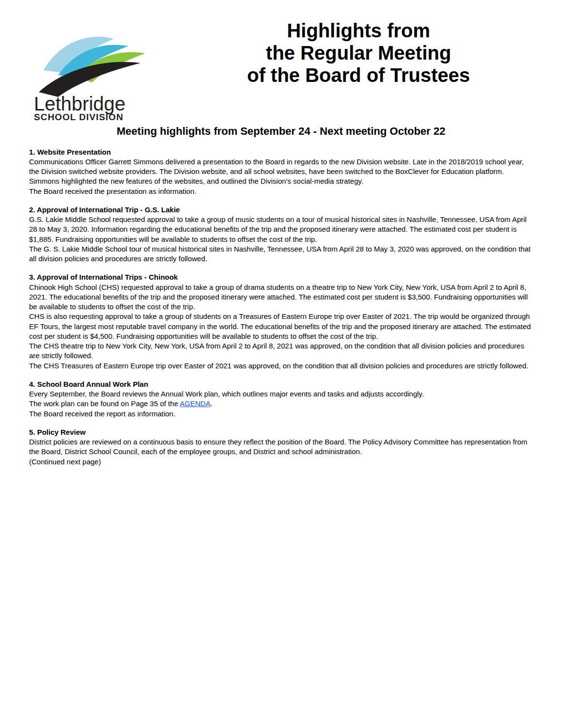Lethbridge SCHOOL DIVISION
Highlights from
the Regular Meeting
of the Board of Trustees
Meeting highlights from September 24 - Next meeting October 22
1. Website Presentation
Communications Officer Garrett Simmons delivered a presentation to the Board in regards to the new Division website. Late in the 2018/2019 school year, the Division switched website providers. The Division website, and all school websites, have been switched to the BoxClever for Education platform. Simmons highlighted the new features of the websites, and outlined the Division’s social-media strategy.
The Board received the presentation as information.
2. Approval of International Trip - G.S. Lakie
G.S. Lakie Middle School requested approval to take a group of music students on a tour of musical historical sites in Nashville, Tennessee, USA from April 28 to May 3, 2020. Information regarding the educational benefits of the trip and the proposed itinerary were attached. The estimated cost per student is $1,885. Fundraising opportunities will be available to students to offset the cost of the trip.
The G. S. Lakie Middle School tour of musical historical sites in Nashville, Tennessee, USA from April 28 to May 3, 2020 was approved, on the condition that all division policies and procedures are strictly followed.
3. Approval of International Trips - Chinook
Chinook High School (CHS) requested approval to take a group of drama students on a theatre trip to New York City, New York, USA from April 2 to April 8, 2021. The educational benefits of the trip and the proposed itinerary were attached. The estimated cost per student is $3,500. Fundraising opportunities will be available to students to offset the cost of the trip.
CHS is also requesting approval to take a group of students on a Treasures of Eastern Europe trip over Easter of 2021. The trip would be organized through EF Tours, the largest most reputable travel company in the world. The educational benefits of the trip and the proposed itinerary are attached. The estimated cost per student is $4,500. Fundraising opportunities will be available to students to offset the cost of the trip.
The CHS theatre trip to New York City, New York, USA from April 2 to April 8, 2021 was approved, on the condition that all division policies and procedures are strictly followed.
The CHS Treasures of Eastern Europe trip over Easter of 2021 was approved, on the condition that all division policies and procedures are strictly followed.
4. School Board Annual Work Plan
Every September, the Board reviews the Annual Work plan, which outlines major events and tasks and adjusts accordingly.
The work plan can be found on Page 35 of the AGENDA.
The Board received the report as information.
5. Policy Review
District policies are reviewed on a continuous basis to ensure they reflect the position of the Board. The Policy Advisory Committee has representation from the Board, District School Council, each of the employee groups, and District and school administration.
(Continued next page)